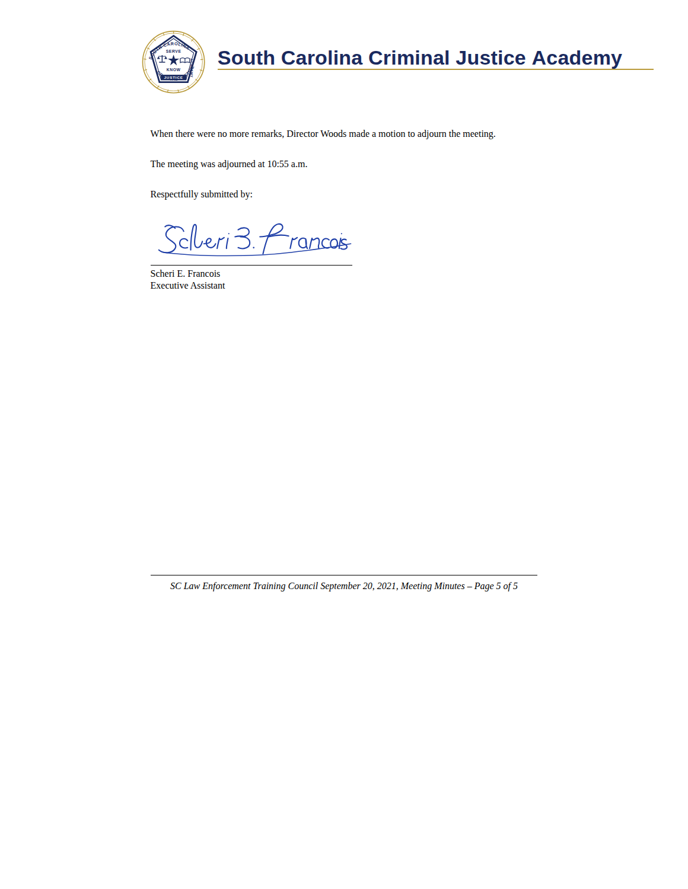SOUTH CAROLINA CRIMINAL JUSTICE SERVE KNOW JUSTICE ACADEMY
South Carolina Criminal Justice Academy
When there were no more remarks, Director Woods made a motion to adjourn the meeting.
The meeting was adjourned at 10:55 a.m.
Respectfully submitted by:
Scheri E. Francois
Executive Assistant
SC Law Enforcement Training Council September 20, 2021, Meeting Minutes – Page 5 of 5